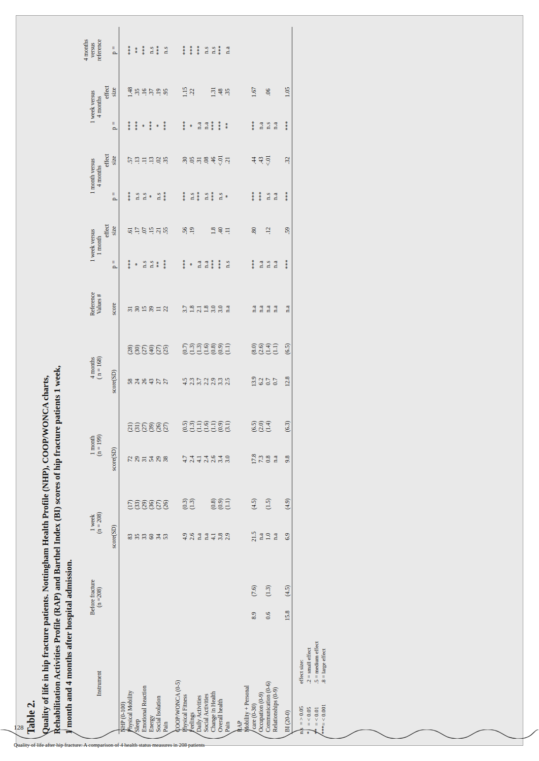Table 2.
Quality of life in hip fracture patients. Nottingham Health Profile (NHP), COOP/WONCA charts,
Rehabilitation Activities Profile (RAP) and Barthel Index (BI) scores of hip fracture patients 1 week,
1 month and 4 months after hospital admission.
| Instrument | Before fracture (n =208) | 1 week (n = 208) | 1 month (n = 199) | 4 months ( n = 168) | Reference Values # | 1 week versus 1 month | 1 month versus 4 months | 1 week versus 4 months | 4 months versus reference |
| --- | --- | --- | --- | --- | --- | --- | --- | --- | --- |
| | | score(SD) | | score(SD) | | score(SD) | | score | | p = | effect size | p = | effect size | p = | effect size | p = |
| NHP (0-100) | |
| Physical Mobility | | | 83 | (17) | 72 | (21) | 58 | (28) | 31 | | *** | .61 | *** | .57 | *** | 1.48 | *** |
| Sleep | | | 35 | (33) | 29 | (31) | 24 | (30) | 30 | | * | .17 | n.s | .13 | *** | .35 | ** |
| Emotional Reaction | | | 33 | (29) | 31 | (27) | 26 | (27) | 15 | | n.s | .07 | n.s | .11 | * | .16 | *** |
| Energy | | | 60 | (36) | 54 | (39) | 43 | (40) | 39 | | n.s | .15 | * | .13 | *** | .37 | n.s |
| Social Isolation | | | 34 | (27) | 29 | (26) | 27 | (27) | 11 | | ** | .21 | n.s | .02 | * | .19 | *** |
| Pain | | | 53 | (26) | 38 | (27) | 27 | (25) | 22 | | *** | .55 | *** | .35 | *** | .95 | n.s |
| COOP/WONCA (0-5) | |
| Physical Fitness | | | 4.9 | (0.3) | 4.7 | (0.5) | 4.5 | (0.7) | 3.7 | | *** | .56 | *** | .30 | *** | 1.15 | *** |
| Feelings | | | 2.6 | (1.3) | 2.4 | (1.3) | 2.3 | (1.3) | 1.8 | | * | .19 | n.s | .05 | * | .22 | *** |
| Daily Activities | | | n.a | | 4.1 | (1.1) | 3.7 | (1.3) | 2.1 | | n.a | | *** | .31 | n.a | | *** |
| Social Activities | | | n.a | | 2.4 | (1.6) | 2.2 | (1.6) | 1.8 | | n.a | | n.s | .08 | n.a | | n.s |
| Change in Health | | | 4.1 | (0.8) | 2.6 | (1.1) | 2.9 | (0.8) | 3.0 | | *** | 1.8 | *** | .46 | *** | 1.31 | n.s |
| Overall health | | | 3.8 | (0.9) | 3.4 | (0.9) | 3.3 | (0.9) | 3.0 | | *** | .40 | n.s | <.01 | *** | .48 | *** |
| Pain | | | 2.9 | (1.1) | 3.0 | (3.1) | 2.5 | (1.1) | n.a | | n.s | .11 | * | .21 | ** | .35 | n.a |
| RAP | |
| Mobility + Personal | |
| care (0-30) | 8.9 | (7.6) | 21.5 | (4.5) | 17.8 | (6.5) | 13.9 | (8.0) | n.a | | *** | .80 | *** | .44 | *** | 1.67 | |
| Occupation (0-9) | | | n.a | | 7.3 | (2.0) | 6.2 | (2.6) | n.a | | n.a | | *** | .43 | n.a | | |
| Communication (0-6) | 0.6 | (1.3) | 1.0 | (1.5) | 0.8 | (1.4) | 0.7 | (1.4) | n.a | | n.s | .12 | n.s | <.01 | n.s | .06 | |
| Relationships (0-9) | | | n.a | | n.a | | 0.7 | (1.1) | n.a | | n.a | | n.a | | n.a | | |
| BI (20-0) | 15.8 | (4.5) | 6.9 | (4.9) | 9.8 | (6.3) | 12.8 | (6.5) | n.a | | *** | .59 | *** | .32 | *** | 1.05 | |
n.s = > 0.05
* = < 0.05
** = < 0.01
***= < 0.001
effect size:
.2 = small effect
.5 = medium effect
.8 = large effect
128
Quality of life after hip fracture: A comparison of 4 health status measures in 208 patients